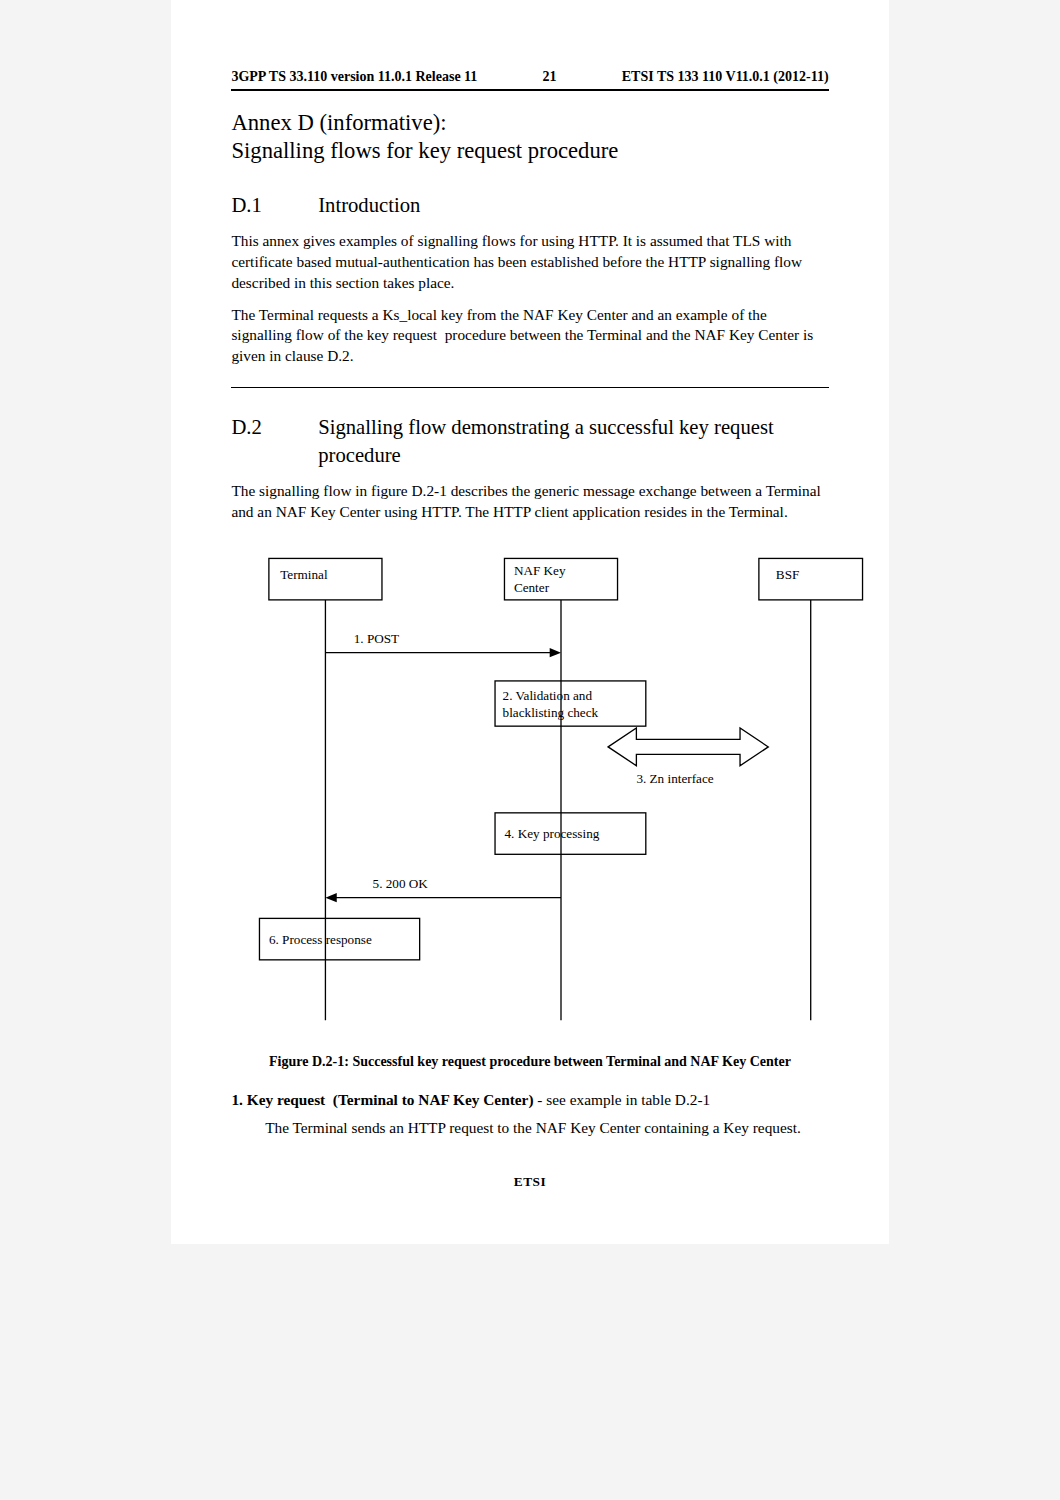3GPP TS 33.110 version 11.0.1 Release 11
21
ETSI TS 133 110 V11.0.1 (2012-11)
Annex D (informative):
Signalling flows for key request procedure
D.1 Introduction
This annex gives examples of signalling flows for using HTTP. It is assumed that TLS with certificate based mutual-authentication has been established before the HTTP signalling flow described in this section takes place.
The Terminal requests a Ks_local key from the NAF Key Center and an example of the signalling flow of the key request procedure between the Terminal and the NAF Key Center is given in clause D.2.
D.2 Signalling flow demonstrating a successful key request procedure
The signalling flow in figure D.2-1 describes the generic message exchange between a Terminal and an NAF Key Center using HTTP. The HTTP client application resides in the Terminal.
Terminal NAF Key Center BSF 1. POST 2. Validation and blacklisting check 3. Zn interface 4. Key processing 5. 200 OK 6. Process response
Figure D.2-1: Successful key request procedure between Terminal and NAF Key Center
1. Key request (Terminal to NAF Key Center) - see example in table D.2-1
The Terminal sends an HTTP request to the NAF Key Center containing a Key request.
ETSI